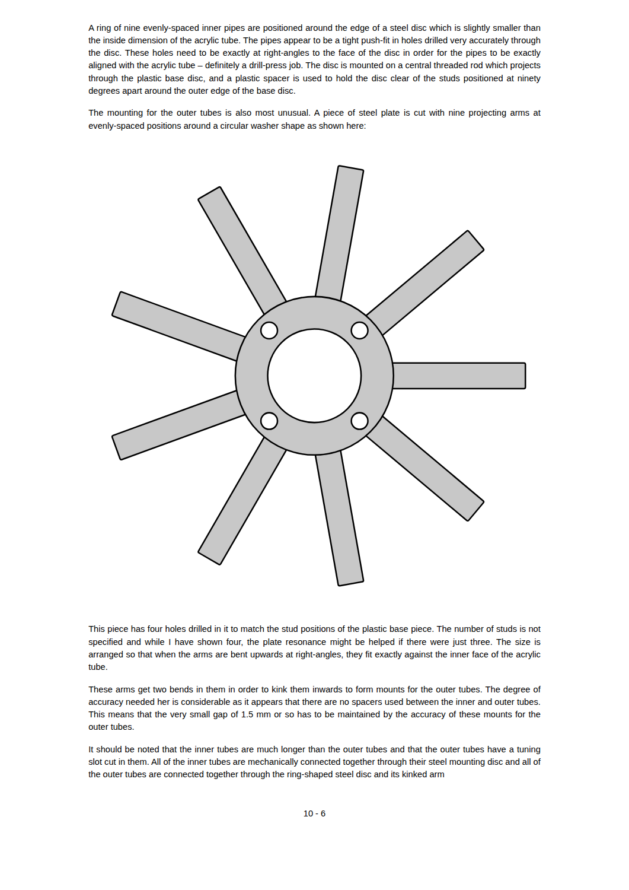A ring of nine evenly-spaced inner pipes are positioned around the edge of a steel disc which is slightly smaller than the inside dimension of the acrylic tube. The pipes appear to be a tight push-fit in holes drilled very accurately through the disc. These holes need to be exactly at right-angles to the face of the disc in order for the pipes to be exactly aligned with the acrylic tube – definitely a drill-press job. The disc is mounted on a central threaded rod which projects through the plastic base disc, and a plastic spacer is used to hold the disc clear of the studs positioned at ninety degrees apart around the outer edge of the base disc.
The mounting for the outer tubes is also most unusual. A piece of steel plate is cut with nine projecting arms at evenly-spaced positions around a circular washer shape as shown here:
This piece has four holes drilled in it to match the stud positions of the plastic base piece. The number of studs is not specified and while I have shown four, the plate resonance might be helped if there were just three. The size is arranged so that when the arms are bent upwards at right-angles, they fit exactly against the inner face of the acrylic tube.
These arms get two bends in them in order to kink them inwards to form mounts for the outer tubes. The degree of accuracy needed her is considerable as it appears that there are no spacers used between the inner and outer tubes. This means that the very small gap of 1.5 mm or so has to be maintained by the accuracy of these mounts for the outer tubes.
It should be noted that the inner tubes are much longer than the outer tubes and that the outer tubes have a tuning slot cut in them. All of the inner tubes are mechanically connected together through their steel mounting disc and all of the outer tubes are connected together through the ring-shaped steel disc and its kinked arm
10 - 6